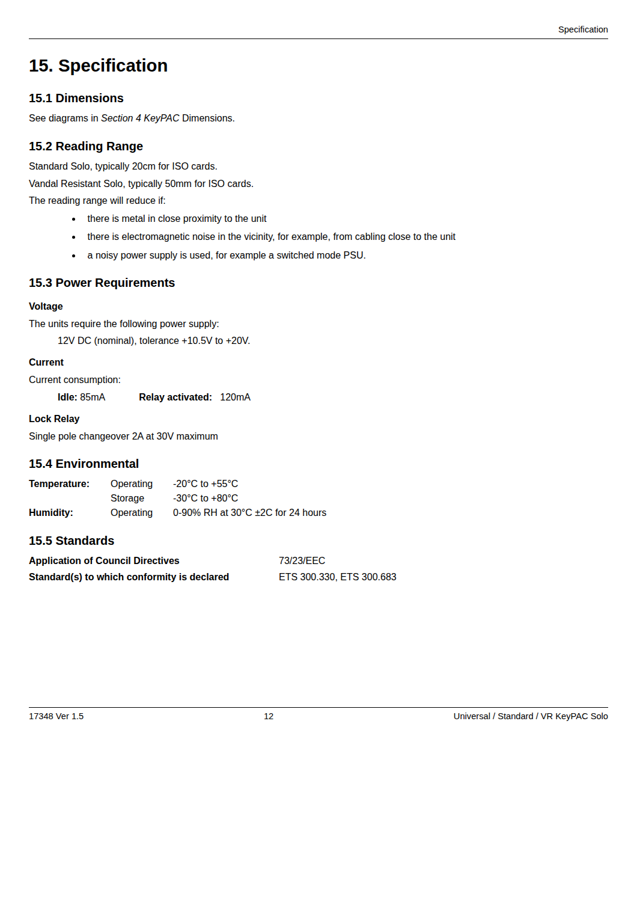Specification
15. Specification
15.1 Dimensions
See diagrams in Section 4 KeyPAC Dimensions.
15.2 Reading Range
Standard Solo, typically 20cm for ISO cards.
Vandal Resistant Solo, typically 50mm for ISO cards.
The reading range will reduce if:
there is metal in close proximity to the unit
there is electromagnetic noise in the vicinity, for example, from cabling close to the unit
a noisy power supply is used, for example a switched mode PSU.
15.3 Power Requirements
Voltage
The units require the following power supply:
12V DC (nominal), tolerance +10.5V to +20V.
Current
Current consumption:
Idle: 85mA Relay activated: 120mA
Lock Relay
Single pole changeover 2A at 30V maximum
15.4 Environmental
Temperature:
Operating
-20°C to +55°C
Storage
-30°C to +80°C
Humidity:
Operating
0-90% RH at 30°C ±2C for 24 hours
15.5 Standards
Application of Council Directives
73/23/EEC
Standard(s) to which conformity is declared
ETS 300.330, ETS 300.683
17348 Ver 1.5
12
Universal / Standard / VR KeyPAC Solo